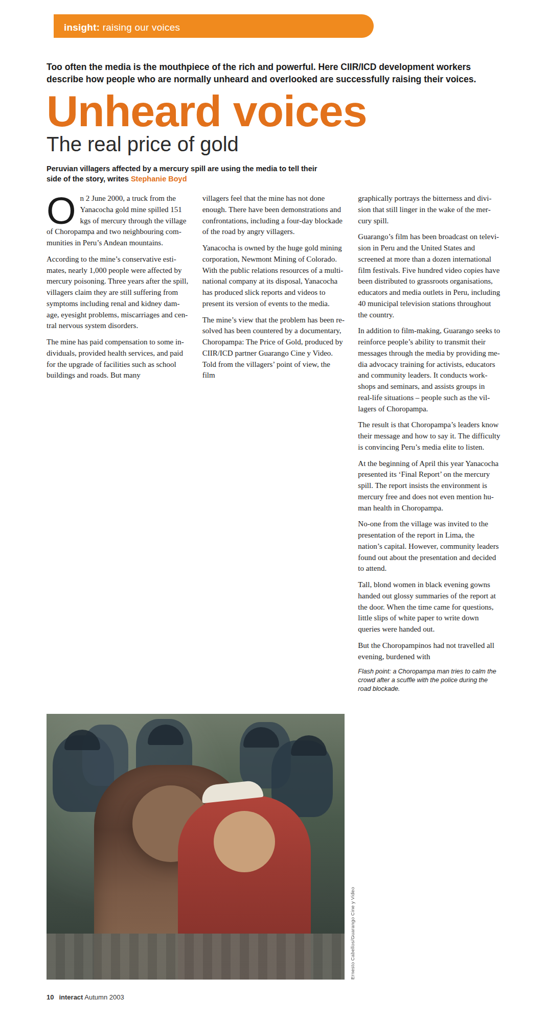insight: raising our voices
Too often the media is the mouthpiece of the rich and powerful. Here CIIR/ICD development workers describe how people who are normally unheard and overlooked are successfully raising their voices.
Unheard voices
The real price of gold
Peruvian villagers affected by a mercury spill are using the media to tell their side of the story, writes Stephanie Boyd
On 2 June 2000, a truck from the Yanacocha gold mine spilled 151 kgs of mercury through the village of Choropampa and two neighbouring communities in Peru’s Andean mountains.
According to the mine’s conservative estimates, nearly 1,000 people were affected by mercury poisoning. Three years after the spill, villagers claim they are still suffering from symptoms including renal and kidney damage, eyesight problems, miscarriages and central nervous system disorders.
The mine has paid compensation to some individuals, provided health services, and paid for the upgrade of facilities such as school buildings and roads. But many
villagers feel that the mine has not done enough. There have been demonstrations and confrontations, including a four-day blockade of the road by angry villagers.
Yanacocha is owned by the huge gold mining corporation, Newmont Mining of Colorado. With the public relations resources of a multinational company at its disposal, Yanacocha has produced slick reports and videos to present its version of events to the media.
The mine’s view that the problem has been resolved has been countered by a documentary, Choropampa: The Price of Gold, produced by CIIR/ICD partner Guarango Cine y Video. Told from the villagers’ point of view, the film
graphically portrays the bitterness and division that still linger in the wake of the mercury spill.
Guarango’s film has been broadcast on television in Peru and the United States and screened at more than a dozen international film festivals. Five hundred video copies have been distributed to grassroots organisations, educators and media outlets in Peru, including 40 municipal television stations throughout the country.
In addition to film-making, Guarango seeks to reinforce people’s ability to transmit their messages through the media by providing media advocacy training for activists, educators and community leaders. It conducts workshops and seminars, and assists groups in real-life situations – people such as the villagers of Choropampa.
The result is that Choropampa’s leaders know their message and how to say it. The difficulty is convincing Peru’s media elite to listen.
At the beginning of April this year Yanacocha presented its ‘Final Report’ on the mercury spill. The report insists the environment is mercury free and does not even mention human health in Choropampa.
No-one from the village was invited to the presentation of the report in Lima, the nation’s capital. However, community leaders found out about the presentation and decided to attend.
Tall, blond women in black evening gowns handed out glossy summaries of the report at the door. When the time came for questions, little slips of white paper to write down queries were handed out.
But the Choropampinos had not travelled all evening, burdened with
Flash point: a Choropampa man tries to calm the crowd after a scuffle with the police during the road blockade.
POLICIA
Ernesto Cabellos/Guarango Cine y Video
10 interact Autumn 2003